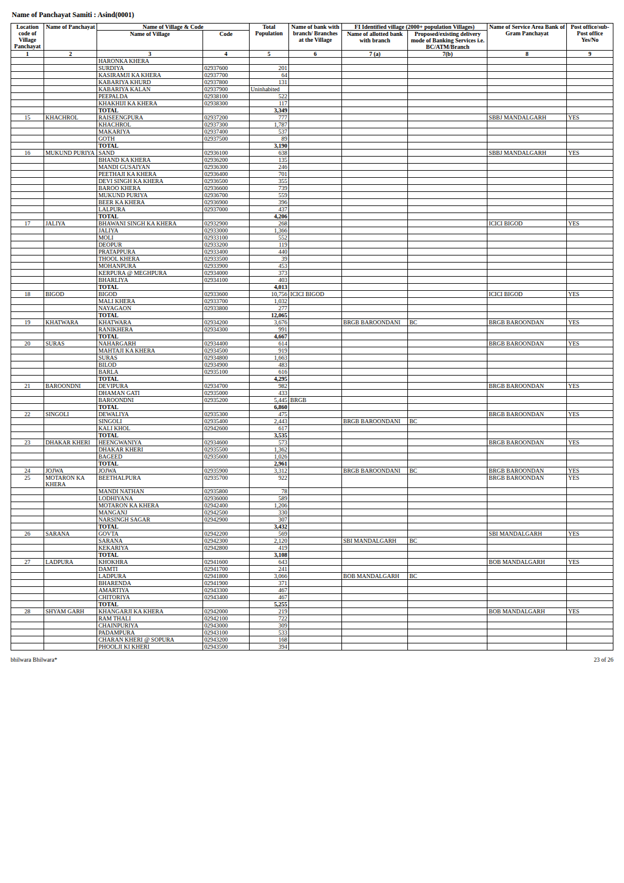Name of Panchayat Samiti : Asind(0001)
| Location code of Village Panchayat | Name of Panchayat | Name of Village & Code | Total Population | Name of bank with branch/ Branches at the Village | FI Identified village (2000+ population Villages) | Name of Service Area Bank of Gram Panchayat | Post office/sub-Post office Yes/No |
| --- | --- | --- | --- | --- | --- | --- | --- |
| Name of Village | Code | Name of allotted bank with branch | Proposed/existing delivery mode of Banking Services i.e. BC/ATM/Branch |
| 1 | 2 | 3 | 4 | 5 | 6 | 7 (a) | 7(b) | 8 | 9 |
| | | HARONKA KHERA | | | | | | | |
| | | SURDIYA | 02937600 | 201 | | | | | |
| | | KASIRAMJI KA KHERA | 02937700 | 64 | | | | | |
| | | KABARIYA KHURD | 02937800 | 131 | | | | | |
| | | KABARIYA KALAN | 02937900 | Uninhabited | | | | | |
| | | PEEPALDA | 02938100 | 522 | | | | | |
| | | KHAKHIJI KA KHERA | 02938300 | 117 | | | | | |
| | | TOTAL | | 3,349 | | | | | |
| 15 | KHACHROL | RAISEENGPURA | 02937200 | 777 | | | | SBBJ MANDALGARH | YES |
| | | KHACHROL | 02937300 | 1,787 | | | | | |
| | | MAKARIYA | 02937400 | 537 | | | | | |
| | | GOTH | 02937500 | 89 | | | | | |
| | | TOTAL | | 3,190 | | | | | |
| 16 | MUKUND PURIYA | SAND | 02936100 | 638 | | | | SBBJ MANDALGARH | YES |
| | | BHAND KA KHERA | 02936200 | 135 | | | | | |
| | | MANDI GUSAIYAN | 02936300 | 246 | | | | | |
| | | PEETHAJI KA KHERA | 02936400 | 701 | | | | | |
| | | DEVI SINGH KA KHERA | 02936500 | 355 | | | | | |
| | | BAROO KHERA | 02936600 | 739 | | | | | |
| | | MUKUND PURIYA | 02936700 | 559 | | | | | |
| | | BEER KA KHERA | 02936900 | 396 | | | | | |
| | | LALPURA | 02937000 | 437 | | | | | |
| | | TOTAL | | 4,206 | | | | | |
| 17 | JALIYA | BHAWANI SINGH KA KHERA | 02932900 | 268 | | | | ICICI BIGOD | YES |
| | | JALIYA | 02933000 | 1,366 | | | | | |
| | | MOLI | 02933100 | 552 | | | | | |
| | | DEOPUR | 02933200 | 119 | | | | | |
| | | PRATAPPURA | 02933400 | 440 | | | | | |
| | | THOOL KHERA | 02933500 | 39 | | | | | |
| | | MOHANPURA | 02933900 | 453 | | | | | |
| | | KERPURA @ MEGHPURA | 02934000 | 373 | | | | | |
| | | BHARLIYA | 02934100 | 403 | | | | | |
| | | TOTAL | | 4,013 | | | | | |
| 18 | BIGOD | BIGOD | 02933600 | 10,756 | ICICI BIGOD | | | ICICI BIGOD | YES |
| | | MALI KHERA | 02933700 | 1,032 | | | | | |
| | | NAYAGAON | 02933800 | 277 | | | | | |
| | | TOTAL | | 12,065 | | | | | |
| 19 | KHATWARA | KHATWARA | 02934200 | 3,676 | | BRGB BAROONDANI | BC | BRGB BAROONDAN | YES |
| | | RANIKHERA | 02934300 | 991 | | | | | |
| | | TOTAL | | 4,667 | | | | | |
| 20 | SURAS | NAHARGARH | 02934400 | 614 | | | | BRGB BAROONDAN | YES |
| | | MAHTAJI KA KHERA | 02934500 | 919 | | | | | |
| | | SURAS | 02934800 | 1,663 | | | | | |
| | | BILOD | 02934900 | 483 | | | | | |
| | | BARLA | 02935100 | 616 | | | | | |
| | | TOTAL | | 4,295 | | | | | |
| 21 | BAROONDNI | DEVIPURA | 02934700 | 982 | | | | BRGB BAROONDAN | YES |
| | | DHAMAN GATI | 02935000 | 433 | | | | | |
| | | BAROONDNI | 02935200 | 5,445 | BRGB | | | | |
| | | TOTAL | | 6,860 | | | | | |
| 22 | SINGOLI | DEWALIYA | 02935300 | 475 | | | | BRGB BAROONDAN | YES |
| | | SINGOLI | 02935400 | 2,443 | | BRGB BAROONDANI | BC | | |
| | | KALI KHOL | 02942600 | 617 | | | | | |
| | | TOTAL | | 3,535 | | | | | |
| 23 | DHAKAR KHERI | HEENGWANIYA | 02934600 | 573 | | | | BRGB BAROONDAN | YES |
| | | DHAKAR KHERI | 02935500 | 1,362 | | | | | |
| | | BAGEED | 02935600 | 1,026 | | | | | |
| | | TOTAL | | 2,961 | | | | | |
| 24 | JOJWA | JOJWA | 02935900 | 3,312 | | BRGB BAROONDANI | BC | BRGB BAROONDAN | YES |
| 25 | MOTARON KA KHERA | BEETHALPURA | 02935700 | 922 | | | | BRGB BAROONDAN | YES |
| | | MANDI NATHAN | 02935800 | 78 | | | | | |
| | | LODHIYANA | 02936000 | 589 | | | | | |
| | | MOTARON KA KHERA | 02942400 | 1,206 | | | | | |
| | | MANGANJ | 02942500 | 330 | | | | | |
| | | NARSINGH SAGAR | 02942900 | 307 | | | | | |
| | | TOTAL | | 3,432 | | | | | |
| 26 | SARANA | GOVTA | 02942200 | 569 | | | | SBI MANDALGARH | YES |
| | | SARANA | 02942300 | 2,120 | | SBI MANDALGARH | BC | | |
| | | KEKARIYA | 02942800 | 419 | | | | | |
| | | TOTAL | | 3,108 | | | | | |
| 27 | LADPURA | KHOKHRA | 02941600 | 643 | | | | BOB MANDALGARH | YES |
| | | DAMTI | 02941700 | 241 | | | | | |
| | | LADPURA | 02941800 | 3,066 | | BOB MANDALGARH | BC | | |
| | | BHARENDA | 02941900 | 371 | | | | | |
| | | AMARTIYA | 02943300 | 467 | | | | | |
| | | CHITORIYA | 02943400 | 467 | | | | | |
| | | TOTAL | | 5,255 | | | | | |
| 28 | SHYAM GARH | KHANGARJI KA KHERA | 02942000 | 219 | | | | BOB MANDALGARH | YES |
| | | RAM THALI | 02942100 | 722 | | | | | |
| | | CHAINPURIYA | 02943000 | 309 | | | | | |
| | | PADAMPURA | 02943100 | 533 | | | | | |
| | | CHARAN KHERI @ SOPURA | 02943200 | 168 | | | | | |
| | | PHOOLJI KI KHERI | 02943500 | 394 | | | | | |
bhilwara Bhilwara* 23 of 26